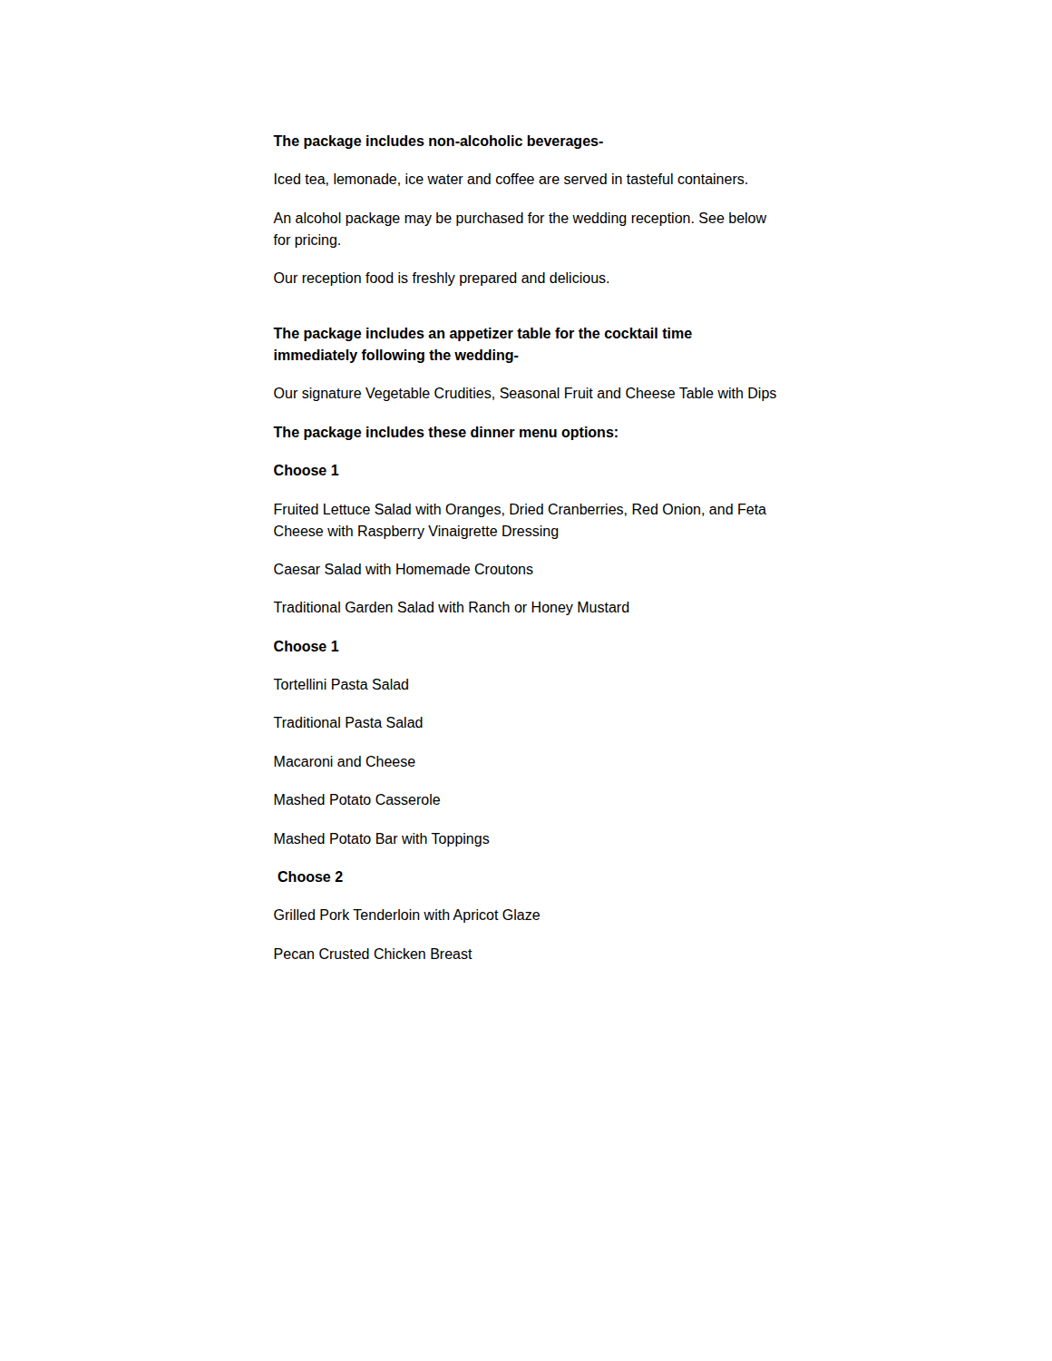The package includes non-alcoholic beverages-
Iced tea, lemonade, ice water and coffee are served in tasteful containers.
An alcohol package may be purchased for the wedding reception. See below for pricing.
Our reception food is freshly prepared and delicious.
The package includes a n appetizer table for the cocktail time immediately following the wedding-
Our signature Vegetable Crudities, Seasonal Fruit and Cheese Table with Dips
The package includes these dinner menu options:
Choose 1
Fruited Lettuce Salad with Oranges, Dried Cranberries, Red Onion, and Feta Cheese with Raspberry Vinaigrette Dressing
Caesar Salad with Homemade Croutons
Traditional Garden Salad with Ranch or Honey Mustard
Choose 1
Tortellini Pasta Salad
Traditional Pasta Salad
Macaroni and Cheese
Mashed Potato Casserole
Mashed Potato Bar with Toppings
Choose 2
Grilled Pork Tenderloin with Apricot Glaze
Pecan Crusted Chicken Breast